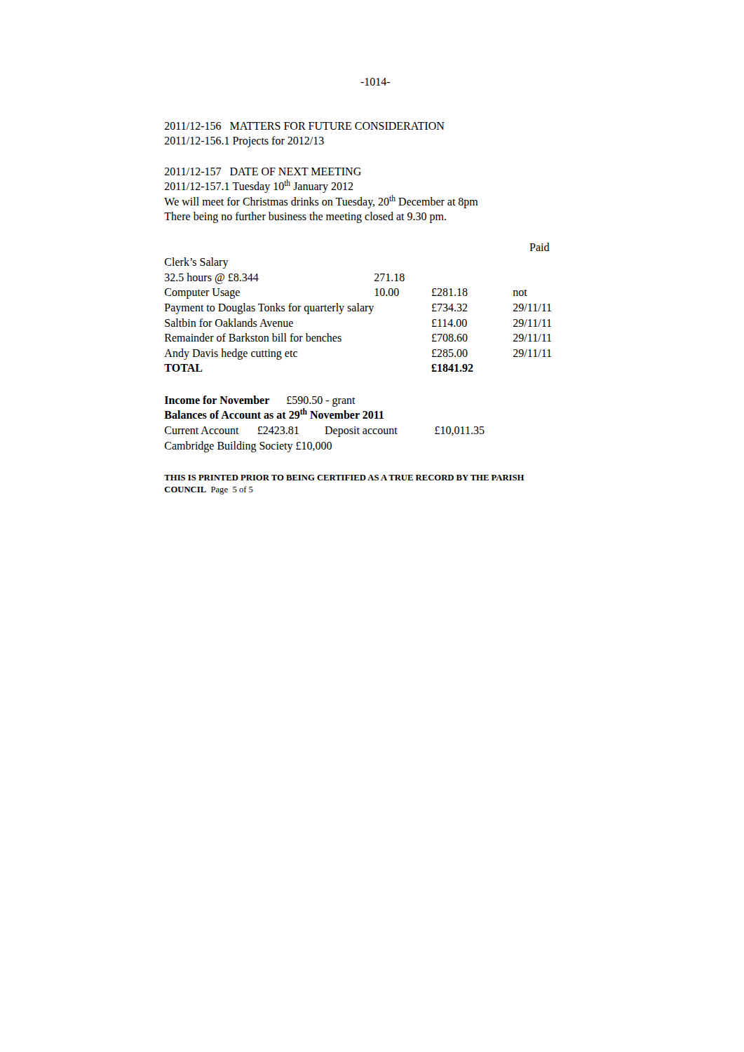-1014-
2011/12-156 MATTERS FOR FUTURE CONSIDERATION
2011/12-156.1 Projects for 2012/13
2011/12-157 DATE OF NEXT MEETING
2011/12-157.1 Tuesday 10th January 2012
We will meet for Christmas drinks on Tuesday, 20th December at 8pm
There being no further business the meeting closed at 9.30 pm.
Paid
| Clerk’s Salary | | | |
| 32.5 hours @ £8.344 | 271.18 | | |
| Computer Usage | 10.00 | £281.18 | not |
| Payment to Douglas Tonks for quarterly salary | | £734.32 | 29/11/11 |
| Saltbin for Oaklands Avenue | | £114.00 | 29/11/11 |
| Remainder of Barkston bill for benches | | £708.60 | 29/11/11 |
| Andy Davis hedge cutting etc | | £285.00 | 29/11/11 |
| TOTAL | | £1841.92 | |
Income for November £590.50 - grant
Balances of Account as at 29th November 2011
| Current Account | £2423.81 | Deposit account | £10,011.35 |
Cambridge Building Society £10,000
THIS IS PRINTED PRIOR TO BEING CERTIFIED AS A TRUE RECORD BY THE PARISH COUNCIL Page 5 of 5